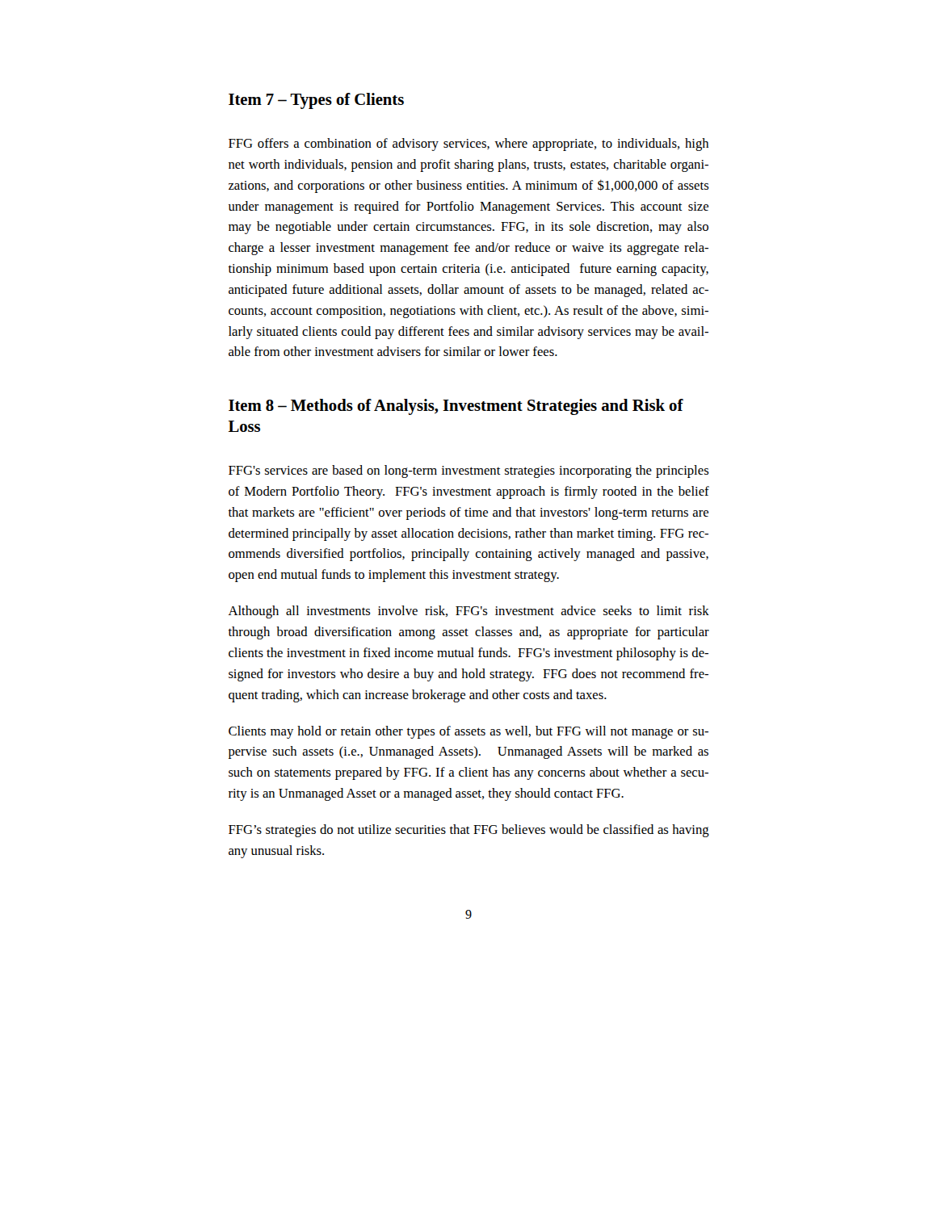Item 7 – Types of Clients
FFG offers a combination of advisory services, where appropriate, to individuals, high net worth individuals, pension and profit sharing plans, trusts, estates, charitable organizations, and corporations or other business entities. A minimum of $1,000,000 of assets under management is required for Portfolio Management Services. This account size may be negotiable under certain circumstances. FFG, in its sole discretion, may also charge a lesser investment management fee and/or reduce or waive its aggregate relationship minimum based upon certain criteria (i.e. anticipated future earning capacity, anticipated future additional assets, dollar amount of assets to be managed, related accounts, account composition, negotiations with client, etc.). As result of the above, similarly situated clients could pay different fees and similar advisory services may be available from other investment advisers for similar or lower fees.
Item 8 – Methods of Analysis, Investment Strategies and Risk of Loss
FFG's services are based on long-term investment strategies incorporating the principles of Modern Portfolio Theory. FFG's investment approach is firmly rooted in the belief that markets are "efficient" over periods of time and that investors' long-term returns are determined principally by asset allocation decisions, rather than market timing. FFG recommends diversified portfolios, principally containing actively managed and passive, open end mutual funds to implement this investment strategy.
Although all investments involve risk, FFG's investment advice seeks to limit risk through broad diversification among asset classes and, as appropriate for particular clients the investment in fixed income mutual funds. FFG's investment philosophy is designed for investors who desire a buy and hold strategy. FFG does not recommend frequent trading, which can increase brokerage and other costs and taxes.
Clients may hold or retain other types of assets as well, but FFG will not manage or supervise such assets (i.e., Unmanaged Assets). Unmanaged Assets will be marked as such on statements prepared by FFG. If a client has any concerns about whether a security is an Unmanaged Asset or a managed asset, they should contact FFG.
FFG’s strategies do not utilize securities that FFG believes would be classified as having any unusual risks.
9